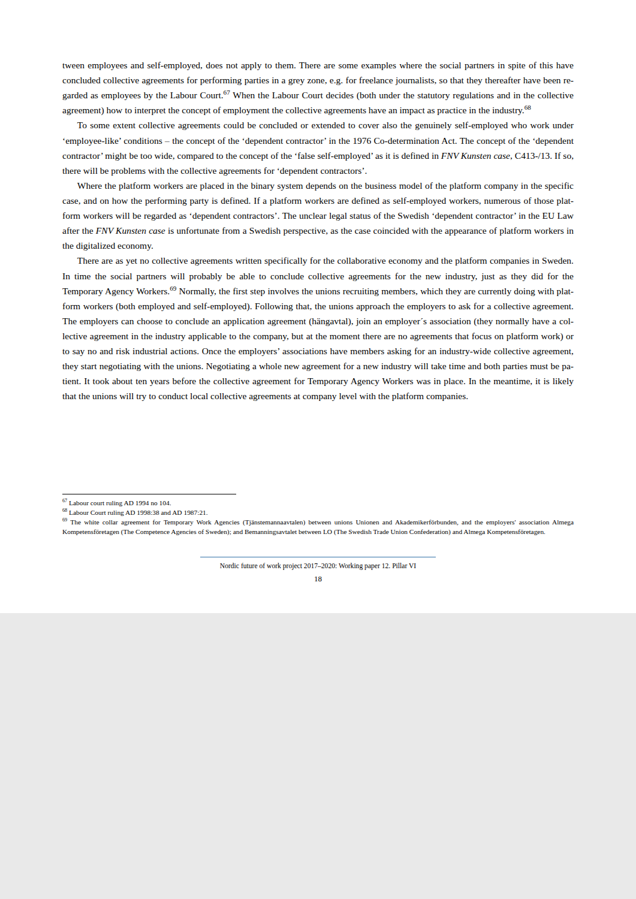tween employees and self-employed, does not apply to them. There are some examples where the social partners in spite of this have concluded collective agreements for performing parties in a grey zone, e.g. for freelance journalists, so that they thereafter have been regarded as employees by the Labour Court.67 When the Labour Court decides (both under the statutory regulations and in the collective agreement) how to interpret the concept of employment the collective agreements have an impact as practice in the industry.68
To some extent collective agreements could be concluded or extended to cover also the genuinely self-employed who work under ‘employee-like’ conditions – the concept of the ‘dependent contractor’ in the 1976 Co-determination Act. The concept of the ‘dependent contractor’ might be too wide, compared to the concept of the ‘false self-employed’ as it is defined in FNV Kunsten case, C413-/13. If so, there will be problems with the collective agreements for ‘dependent contractors’.
Where the platform workers are placed in the binary system depends on the business model of the platform company in the specific case, and on how the performing party is defined. If a platform workers are defined as self-employed workers, numerous of those platform workers will be regarded as ‘dependent contractors’. The unclear legal status of the Swedish ‘dependent contractor’ in the EU Law after the FNV Kunsten case is unfortunate from a Swedish perspective, as the case coincided with the appearance of platform workers in the digitalized economy.
There are as yet no collective agreements written specifically for the collaborative economy and the platform companies in Sweden. In time the social partners will probably be able to conclude collective agreements for the new industry, just as they did for the Temporary Agency Workers.69 Normally, the first step involves the unions recruiting members, which they are currently doing with platform workers (both employed and self-employed). Following that, the unions approach the employers to ask for a collective agreement. The employers can choose to conclude an application agreement (hängavtal), join an employer´s association (they normally have a collective agreement in the industry applicable to the company, but at the moment there are no agreements that focus on platform work) or to say no and risk industrial actions. Once the employers’ associations have members asking for an industry-wide collective agreement, they start negotiating with the unions. Negotiating a whole new agreement for a new industry will take time and both parties must be patient. It took about ten years before the collective agreement for Temporary Agency Workers was in place. In the meantime, it is likely that the unions will try to conduct local collective agreements at company level with the platform companies.
67 Labour court ruling AD 1994 no 104.
68 Labour Court ruling AD 1998:38 and AD 1987:21.
69 The white collar agreement for Temporary Work Agencies (Tjänstemannaavtalen) between unions Unionen and Akademikerförbunden, and the employers' association Almega Kompetensföretagen (The Competence Agencies of Sweden); and Bemanningsavtalet between LO (The Swedish Trade Union Confederation) and Almega Kompetensföretagen.
Nordic future of work project 2017–2020: Working paper 12. Pillar VI
18